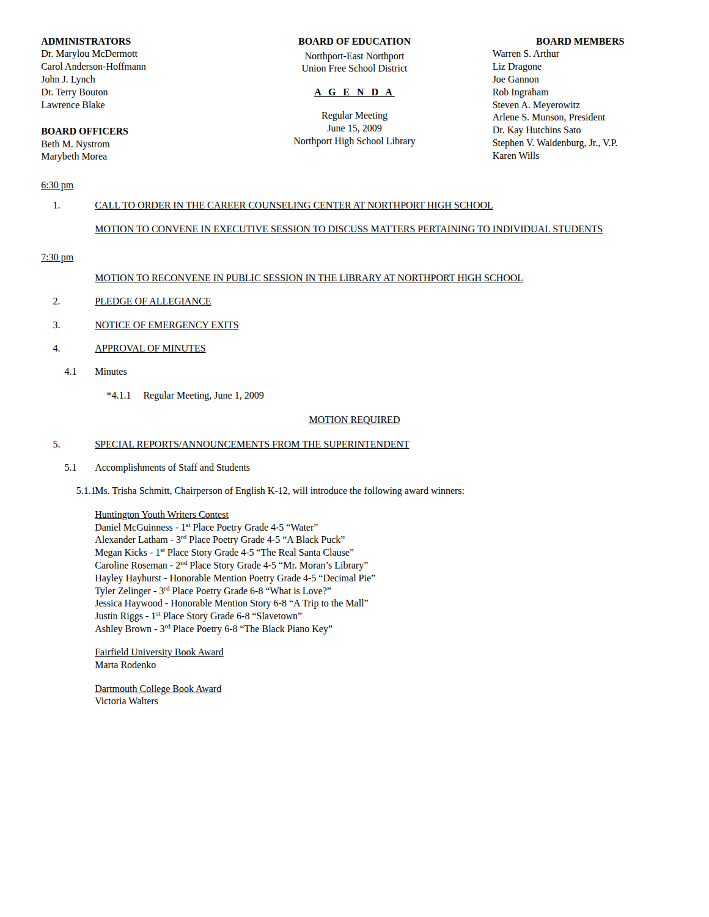ADMINISTRATORS
Dr. Marylou McDermott
Carol Anderson-Hoffmann
John J. Lynch
Dr. Terry Bouton
Lawrence Blake
BOARD OFFICERS
Beth M. Nystrom
Marybeth Morea
BOARD OF EDUCATION
Northport-East Northport
Union Free School District
A G E N D A
Regular Meeting
June 15, 2009
Northport High School Library
BOARD MEMBERS
Warren S. Arthur
Liz Dragone
Joe Gannon
Rob Ingraham
Steven A. Meyerowitz
Arlene S. Munson, President
Dr. Kay Hutchins Sato
Stephen V. Waldenburg, Jr., V.P.
Karen Wills
6:30 pm
1.
CALL TO ORDER IN THE CAREER COUNSELING CENTER AT NORTHPORT HIGH SCHOOL
MOTION TO CONVENE IN EXECUTIVE SESSION TO DISCUSS MATTERS PERTAINING TO INDIVIDUAL STUDENTS
7:30 pm
MOTION TO RECONVENE IN PUBLIC SESSION IN THE LIBRARY AT NORTHPORT HIGH SCHOOL
2.
PLEDGE OF ALLEGIANCE
3.
NOTICE OF EMERGENCY EXITS
4.
APPROVAL OF MINUTES
4.1
Minutes
*4.1.1 Regular Meeting, June 1, 2009
MOTION REQUIRED
5.
SPECIAL REPORTS/ANNOUNCEMENTS FROM THE SUPERINTENDENT
5.1
Accomplishments of Staff and Students
5.1.1
Ms. Trisha Schmitt, Chairperson of English K-12, will introduce the following award winners:
Huntington Youth Writers Contest
Daniel McGuinness - 1st Place Poetry Grade 4-5 “Water”
Alexander Latham - 3rd Place Poetry Grade 4-5 “A Black Puck”
Megan Kicks - 1st Place Story Grade 4-5 “The Real Santa Clause”
Caroline Roseman - 2nd Place Story Grade 4-5 “Mr. Moran’s Library”
Hayley Hayhurst - Honorable Mention Poetry Grade 4-5 “Decimal Pie”
Tyler Zelinger - 3rd Place Poetry Grade 6-8 “What is Love?”
Jessica Haywood - Honorable Mention Story 6-8 “A Trip to the Mall”
Justin Riggs - 1st Place Story Grade 6-8 “Slavetown”
Ashley Brown - 3rd Place Poetry 6-8 “The Black Piano Key”
Fairfield University Book Award
Marta Rodenko
Dartmouth College Book Award
Victoria Walters